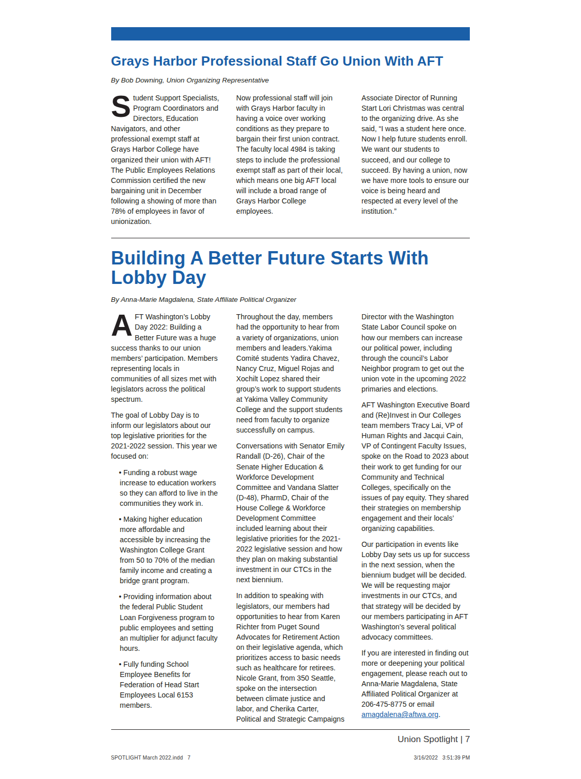Grays Harbor Professional Staff Go Union With AFT
By Bob Downing, Union Organizing Representative
Student Support Specialists, Program Coordinators and Directors, Education Navigators, and other professional exempt staff at Grays Harbor College have organized their union with AFT! The Public Employees Relations Commission certified the new bargaining unit in December following a showing of more than 78% of employees in favor of unionization.
Now professional staff will join with Grays Harbor faculty in having a voice over working conditions as they prepare to bargain their first union contract. The faculty local 4984 is taking steps to include the professional exempt staff as part of their local, which means one big AFT local will include a broad range of Grays Harbor College employees.
Associate Director of Running Start Lori Christmas was central to the organizing drive. As she said, “I was a student here once. Now I help future students enroll. We want our students to succeed, and our college to succeed. By having a union, now we have more tools to ensure our voice is being heard and respected at every level of the institution.”
Building A Better Future Starts With Lobby Day
By Anna-Marie Magdalena, State Affiliate Political Organizer
AFT Washington’s Lobby Day 2022: Building a Better Future was a huge success thanks to our union members’ participation. Members representing locals in communities of all sizes met with legislators across the political spectrum.
The goal of Lobby Day is to inform our legislators about our top legislative priorities for the 2021-2022 session. This year we focused on:
• Funding a robust wage increase to education workers so they can afford to live in the communities they work in.
• Making higher education more affordable and accessible by increasing the Washington College Grant from 50 to 70% of the median family income and creating a bridge grant program.
• Providing information about the federal Public Student Loan Forgiveness program to public employees and setting an multiplier for adjunct faculty hours.
• Fully funding School Employee Benefits for Federation of Head Start Employees Local 6153 members.
Throughout the day, members had the opportunity to hear from a variety of organizations, union members and leaders.Yakima Comité students Yadira Chavez, Nancy Cruz, Miguel Rojas and Xochilt Lopez shared their group’s work to support students at Yakima Valley Community College and the support students need from faculty to organize successfully on campus.
Conversations with Senator Emily Randall (D-26), Chair of the Senate Higher Education & Workforce Development Committee and Vandana Slatter (D-48), PharmD, Chair of the House College & Workforce Development Committee included learning about their legislative priorities for the 2021-2022 legislative session and how they plan on making substantial investment in our CTCs in the next biennium.
In addition to speaking with legislators, our members had opportunities to hear from Karen Richter from Puget Sound Advocates for Retirement Action on their legislative agenda, which prioritizes access to basic needs such as healthcare for retirees. Nicole Grant, from 350 Seattle, spoke on the intersection between climate justice and labor, and Cherika Carter, Political and Strategic Campaigns Director with the Washington State Labor Council spoke on how our members can increase our political power, including through the council’s Labor Neighbor program to get out the union vote in the upcoming 2022 primaries and elections.
AFT Washington Executive Board and (Re)Invest in Our Colleges team members Tracy Lai, VP of Human Rights and Jacqui Cain, VP of Contingent Faculty Issues, spoke on the Road to 2023 about their work to get funding for our Community and Technical Colleges, specifically on the issues of pay equity. They shared their strategies on membership engagement and their locals’ organizing capabilities.
Our participation in events like Lobby Day sets us up for success in the next session, when the biennium budget will be decided. We will be requesting major investments in our CTCs, and that strategy will be decided by our members participating in AFT Washington’s several political advocacy committees.
If you are interested in finding out more or deepening your political engagement, please reach out to Anna-Marie Magdalena, State Affiliated Political Organizer at 206-475-8775 or email amagdalena@aftwa.org.
Union Spotlight | 7
SPOTLIGHT March 2022.indd 7 3/16/2022 3:51:39 PM